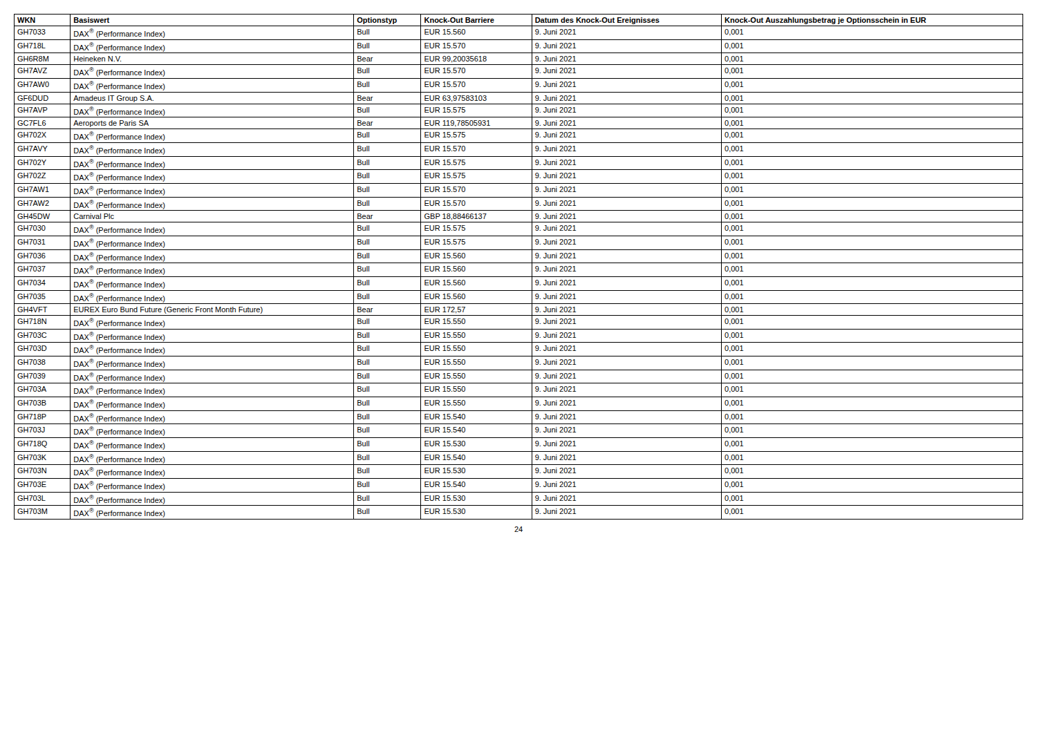| WKN | Basiswert | Optionstyp | Knock-Out Barriere | Datum des Knock-Out Ereignisses | Knock-Out Auszahlungsbetrag je Optionsschein in EUR |
| --- | --- | --- | --- | --- | --- |
| GH7033 | DAX ® (Performance Index) | Bull | EUR 15.560 | 9. Juni 2021 | 0,001 |
| GH718L | DAX ® (Performance Index) | Bull | EUR 15.570 | 9. Juni 2021 | 0,001 |
| GH6R8M | Heineken N.V. | Bear | EUR 99,20035618 | 9. Juni 2021 | 0,001 |
| GH7AVZ | DAX ® (Performance Index) | Bull | EUR 15.570 | 9. Juni 2021 | 0,001 |
| GH7AW0 | DAX ® (Performance Index) | Bull | EUR 15.570 | 9. Juni 2021 | 0,001 |
| GF6DUD | Amadeus IT Group S.A. | Bear | EUR 63,97583103 | 9. Juni 2021 | 0,001 |
| GH7AVP | DAX ® (Performance Index) | Bull | EUR 15.575 | 9. Juni 2021 | 0,001 |
| GC7FL6 | Aeroports de Paris SA | Bear | EUR 119,78505931 | 9. Juni 2021 | 0,001 |
| GH702X | DAX ® (Performance Index) | Bull | EUR 15.575 | 9. Juni 2021 | 0,001 |
| GH7AVY | DAX ® (Performance Index) | Bull | EUR 15.570 | 9. Juni 2021 | 0,001 |
| GH702Y | DAX ® (Performance Index) | Bull | EUR 15.575 | 9. Juni 2021 | 0,001 |
| GH702Z | DAX ® (Performance Index) | Bull | EUR 15.575 | 9. Juni 2021 | 0,001 |
| GH7AW1 | DAX ® (Performance Index) | Bull | EUR 15.570 | 9. Juni 2021 | 0,001 |
| GH7AW2 | DAX ® (Performance Index) | Bull | EUR 15.570 | 9. Juni 2021 | 0,001 |
| GH45DW | Carnival Plc | Bear | GBP 18,88466137 | 9. Juni 2021 | 0,001 |
| GH7030 | DAX ® (Performance Index) | Bull | EUR 15.575 | 9. Juni 2021 | 0,001 |
| GH7031 | DAX ® (Performance Index) | Bull | EUR 15.575 | 9. Juni 2021 | 0,001 |
| GH7036 | DAX ® (Performance Index) | Bull | EUR 15.560 | 9. Juni 2021 | 0,001 |
| GH7037 | DAX ® (Performance Index) | Bull | EUR 15.560 | 9. Juni 2021 | 0,001 |
| GH7034 | DAX ® (Performance Index) | Bull | EUR 15.560 | 9. Juni 2021 | 0,001 |
| GH7035 | DAX ® (Performance Index) | Bull | EUR 15.560 | 9. Juni 2021 | 0,001 |
| GH4VFT | EUREX Euro Bund Future (Generic Front Month Future) | Bear | EUR 172,57 | 9. Juni 2021 | 0,001 |
| GH718N | DAX ® (Performance Index) | Bull | EUR 15.550 | 9. Juni 2021 | 0,001 |
| GH703C | DAX ® (Performance Index) | Bull | EUR 15.550 | 9. Juni 2021 | 0,001 |
| GH703D | DAX ® (Performance Index) | Bull | EUR 15.550 | 9. Juni 2021 | 0,001 |
| GH7038 | DAX ® (Performance Index) | Bull | EUR 15.550 | 9. Juni 2021 | 0,001 |
| GH7039 | DAX ® (Performance Index) | Bull | EUR 15.550 | 9. Juni 2021 | 0,001 |
| GH703A | DAX ® (Performance Index) | Bull | EUR 15.550 | 9. Juni 2021 | 0,001 |
| GH703B | DAX ® (Performance Index) | Bull | EUR 15.550 | 9. Juni 2021 | 0,001 |
| GH718P | DAX ® (Performance Index) | Bull | EUR 15.540 | 9. Juni 2021 | 0,001 |
| GH703J | DAX ® (Performance Index) | Bull | EUR 15.540 | 9. Juni 2021 | 0,001 |
| GH718Q | DAX ® (Performance Index) | Bull | EUR 15.530 | 9. Juni 2021 | 0,001 |
| GH703K | DAX ® (Performance Index) | Bull | EUR 15.540 | 9. Juni 2021 | 0,001 |
| GH703N | DAX ® (Performance Index) | Bull | EUR 15.530 | 9. Juni 2021 | 0,001 |
| GH703E | DAX ® (Performance Index) | Bull | EUR 15.540 | 9. Juni 2021 | 0,001 |
| GH703L | DAX ® (Performance Index) | Bull | EUR 15.530 | 9. Juni 2021 | 0,001 |
| GH703M | DAX ® (Performance Index) | Bull | EUR 15.530 | 9. Juni 2021 | 0,001 |
24